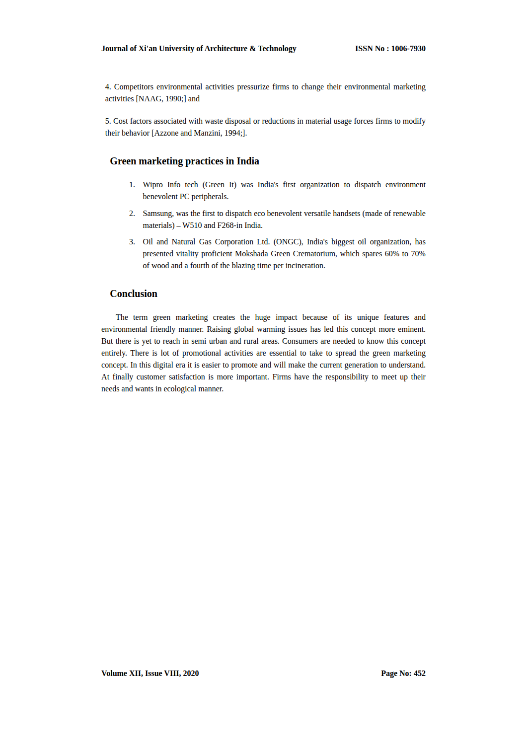Journal of Xi'an University of Architecture & Technology
ISSN No : 1006-7930
4. Competitors environmental activities pressurize firms to change their environmental marketing activities [NAAG, 1990;] and
5. Cost factors associated with waste disposal or reductions in material usage forces firms to modify their behavior [Azzone and Manzini, 1994;].
Green marketing practices in India
Wipro Info tech (Green It) was India's first organization to dispatch environment benevolent PC peripherals.
Samsung, was the first to dispatch eco benevolent versatile handsets (made of renewable materials) – W510 and F268-in India.
Oil and Natural Gas Corporation Ltd. (ONGC), India's biggest oil organization, has presented vitality proficient Mokshada Green Crematorium, which spares 60% to 70% of wood and a fourth of the blazing time per incineration.
Conclusion
The term green marketing creates the huge impact because of its unique features and environmental friendly manner. Raising global warming issues has led this concept more eminent. But there is yet to reach in semi urban and rural areas. Consumers are needed to know this concept entirely. There is lot of promotional activities are essential to take to spread the green marketing concept. In this digital era it is easier to promote and will make the current generation to understand. At finally customer satisfaction is more important. Firms have the responsibility to meet up their needs and wants in ecological manner.
Volume XII, Issue VIII, 2020
Page No: 452